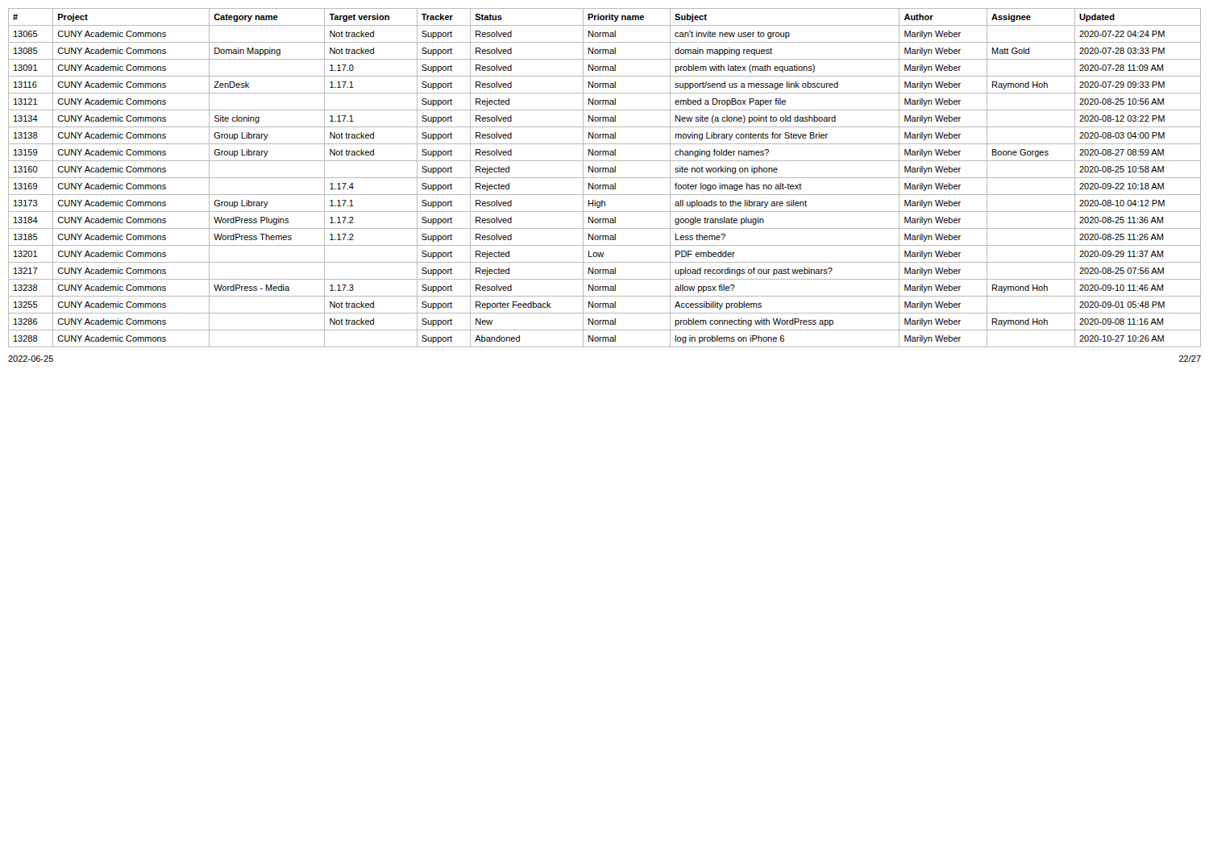| # | Project | Category name | Target version | Tracker | Status | Priority name | Subject | Author | Assignee | Updated |
| --- | --- | --- | --- | --- | --- | --- | --- | --- | --- | --- |
| 13065 | CUNY Academic Commons | | Not tracked | Support | Resolved | Normal | can't invite new user to group | Marilyn Weber | | 2020-07-22 04:24 PM |
| 13085 | CUNY Academic Commons | Domain Mapping | Not tracked | Support | Resolved | Normal | domain mapping request | Marilyn Weber | Matt Gold | 2020-07-28 03:33 PM |
| 13091 | CUNY Academic Commons | | 1.17.0 | Support | Resolved | Normal | problem with latex (math equations) | Marilyn Weber | | 2020-07-28 11:09 AM |
| 13116 | CUNY Academic Commons | ZenDesk | 1.17.1 | Support | Resolved | Normal | support/send us a message link obscured | Marilyn Weber | Raymond Hoh | 2020-07-29 09:33 PM |
| 13121 | CUNY Academic Commons | | | Support | Rejected | Normal | embed a DropBox Paper file | Marilyn Weber | | 2020-08-25 10:56 AM |
| 13134 | CUNY Academic Commons | Site cloning | 1.17.1 | Support | Resolved | Normal | New site (a clone) point to old dashboard | Marilyn Weber | | 2020-08-12 03:22 PM |
| 13138 | CUNY Academic Commons | Group Library | Not tracked | Support | Resolved | Normal | moving Library contents for Steve Brier | Marilyn Weber | | 2020-08-03 04:00 PM |
| 13159 | CUNY Academic Commons | Group Library | Not tracked | Support | Resolved | Normal | changing folder names? | Marilyn Weber | Boone Gorges | 2020-08-27 08:59 AM |
| 13160 | CUNY Academic Commons | | | Support | Rejected | Normal | site not working on iphone | Marilyn Weber | | 2020-08-25 10:58 AM |
| 13169 | CUNY Academic Commons | | 1.17.4 | Support | Rejected | Normal | footer logo image has no alt-text | Marilyn Weber | | 2020-09-22 10:18 AM |
| 13173 | CUNY Academic Commons | Group Library | 1.17.1 | Support | Resolved | High | all uploads to the library are silent | Marilyn Weber | | 2020-08-10 04:12 PM |
| 13184 | CUNY Academic Commons | WordPress Plugins | 1.17.2 | Support | Resolved | Normal | google translate plugin | Marilyn Weber | | 2020-08-25 11:36 AM |
| 13185 | CUNY Academic Commons | WordPress Themes | 1.17.2 | Support | Resolved | Normal | Less theme? | Marilyn Weber | | 2020-08-25 11:26 AM |
| 13201 | CUNY Academic Commons | | | Support | Rejected | Low | PDF embedder | Marilyn Weber | | 2020-09-29 11:37 AM |
| 13217 | CUNY Academic Commons | | | Support | Rejected | Normal | upload recordings of our past webinars? | Marilyn Weber | | 2020-08-25 07:56 AM |
| 13238 | CUNY Academic Commons | WordPress - Media | 1.17.3 | Support | Resolved | Normal | allow ppsx file? | Marilyn Weber | Raymond Hoh | 2020-09-10 11:46 AM |
| 13255 | CUNY Academic Commons | | Not tracked | Support | Reporter Feedback | Normal | Accessibility problems | Marilyn Weber | | 2020-09-01 05:48 PM |
| 13286 | CUNY Academic Commons | | Not tracked | Support | New | Normal | problem connecting with WordPress app | Marilyn Weber | Raymond Hoh | 2020-09-08 11:16 AM |
| 13288 | CUNY Academic Commons | | | Support | Abandoned | Normal | log in problems on iPhone 6 | Marilyn Weber | | 2020-10-27 10:26 AM |
2022-06-25
22/27